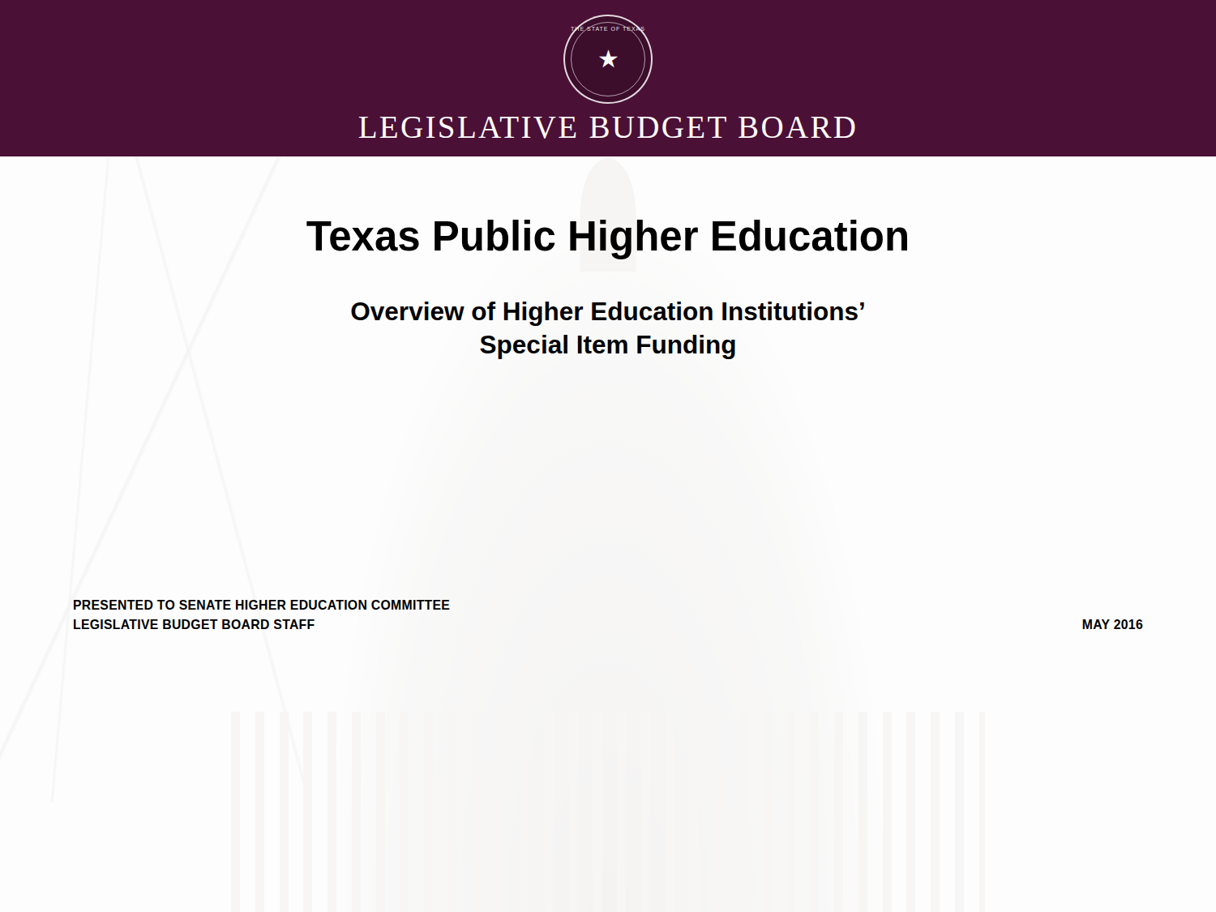The State of Texas ★
LEGISLATIVE BUDGET BOARD
Texas Public Higher Education
Overview of Higher Education Institutions’
Special Item Funding
PRESENTED TO SENATE HIGHER EDUCATION COMMITTEE
LEGISLATIVE BUDGET BOARD STAFF MAY 2016